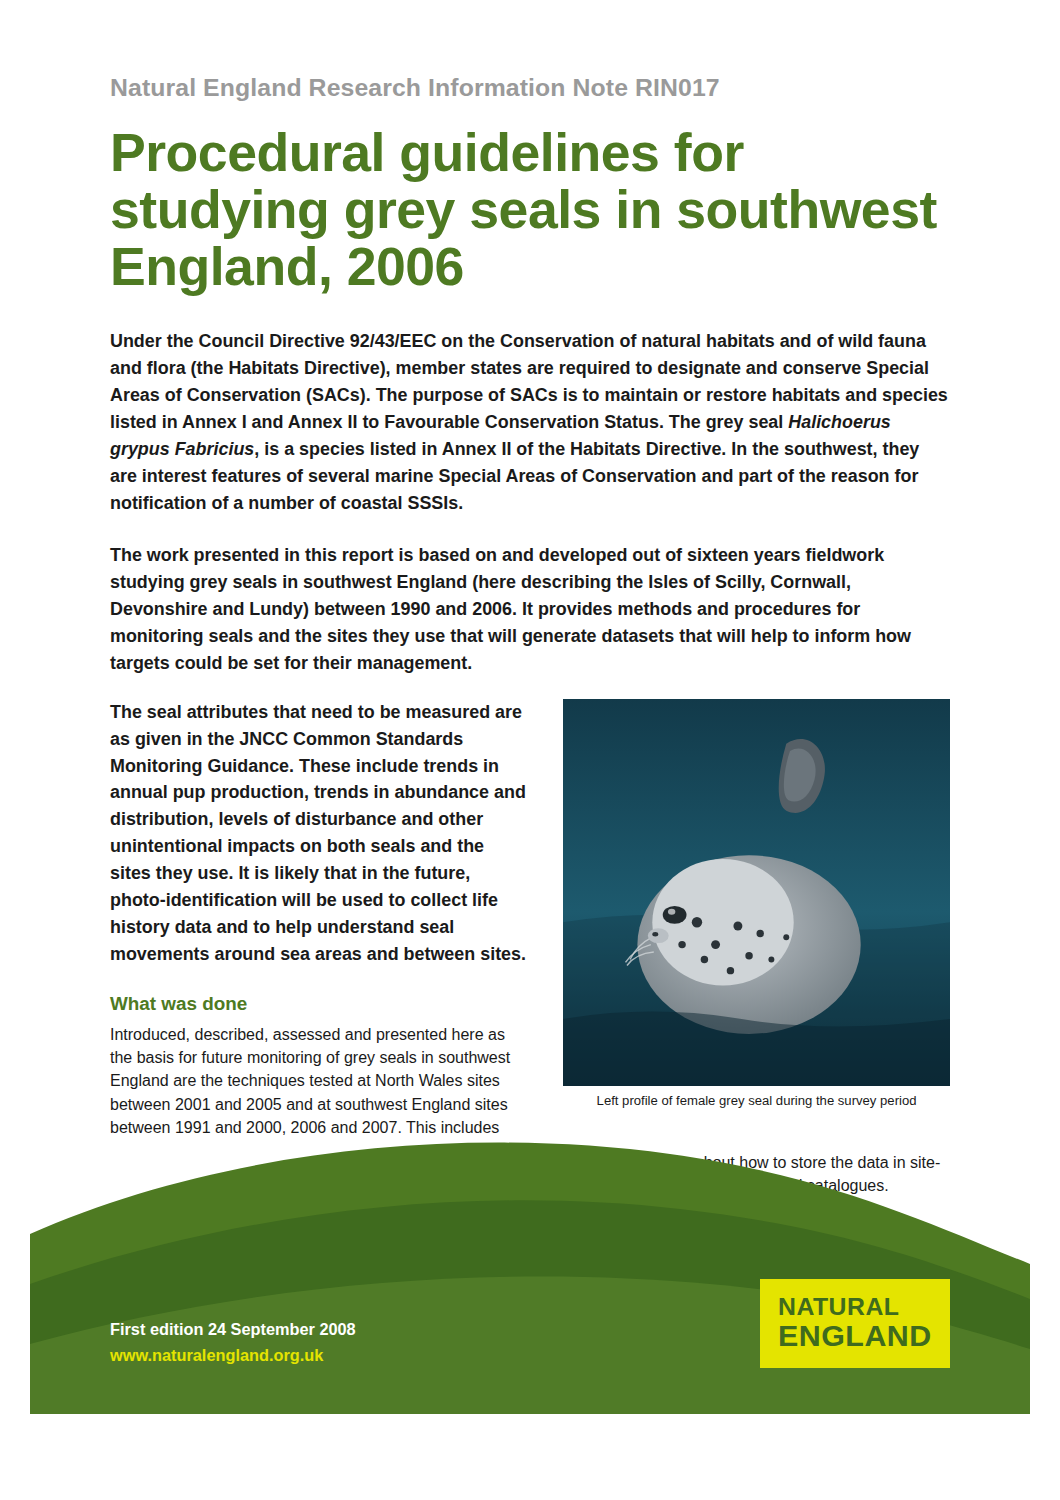Natural England Research Information Note RIN017
Procedural guidelines for studying grey seals in southwest England, 2006
Under the Council Directive 92/43/EEC on the Conservation of natural habitats and of wild fauna and flora (the Habitats Directive), member states are required to designate and conserve Special Areas of Conservation (SACs). The purpose of SACs is to maintain or restore habitats and species listed in Annex I and Annex II to Favourable Conservation Status. The grey seal Halichoerus grypus Fabricius, is a species listed in Annex II of the Habitats Directive. In the southwest, they are interest features of several marine Special Areas of Conservation and part of the reason for notification of a number of coastal SSSIs.
The work presented in this report is based on and developed out of sixteen years fieldwork studying grey seals in southwest England (here describing the Isles of Scilly, Cornwall, Devonshire and Lundy) between 1990 and 2006. It provides methods and procedures for monitoring seals and the sites they use that will generate datasets that will help to inform how targets could be set for their management.
The seal attributes that need to be measured are as given in the JNCC Common Standards Monitoring Guidance. These include trends in annual pup production, trends in abundance and distribution, levels of disturbance and other unintentional impacts on both seals and the sites they use. It is likely that in the future, photo-identification will be used to collect life history data and to help understand seal movements around sea areas and between sites.
What was done
Introduced, described, assessed and presented here as the basis for future monitoring of grey seals in southwest England are the techniques tested at North Wales sites between 2001 and 2005 and at southwest England sites between 1991 and 2000, 2006 and 2007. This includes
Left profile of female grey seal during the survey period
recommendations about how to store the data in site-based and (individual) seal-based catalogues.
First edition 24 September 2008
www.naturalengland.org.uk
NATURAL ENGLAND